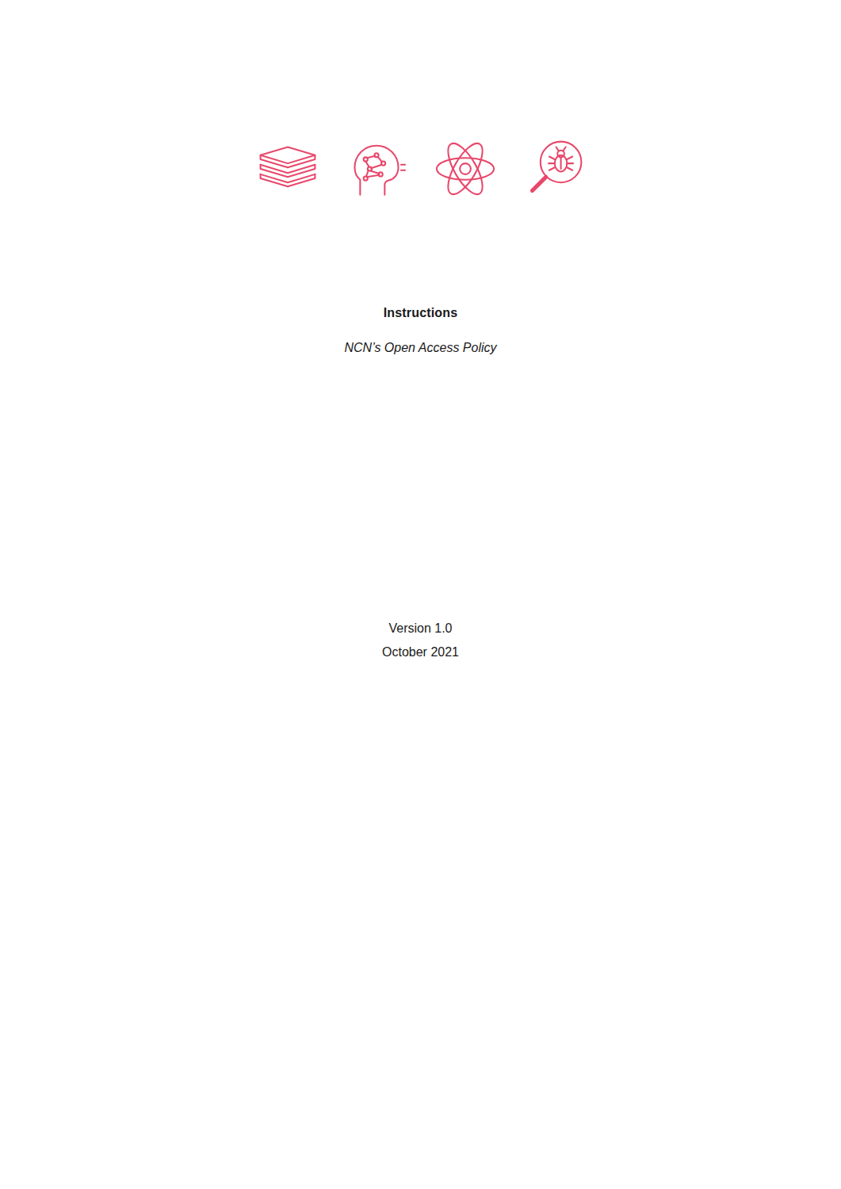Instructions
NCN’s Open Access Policy
Version 1.0
October 2021